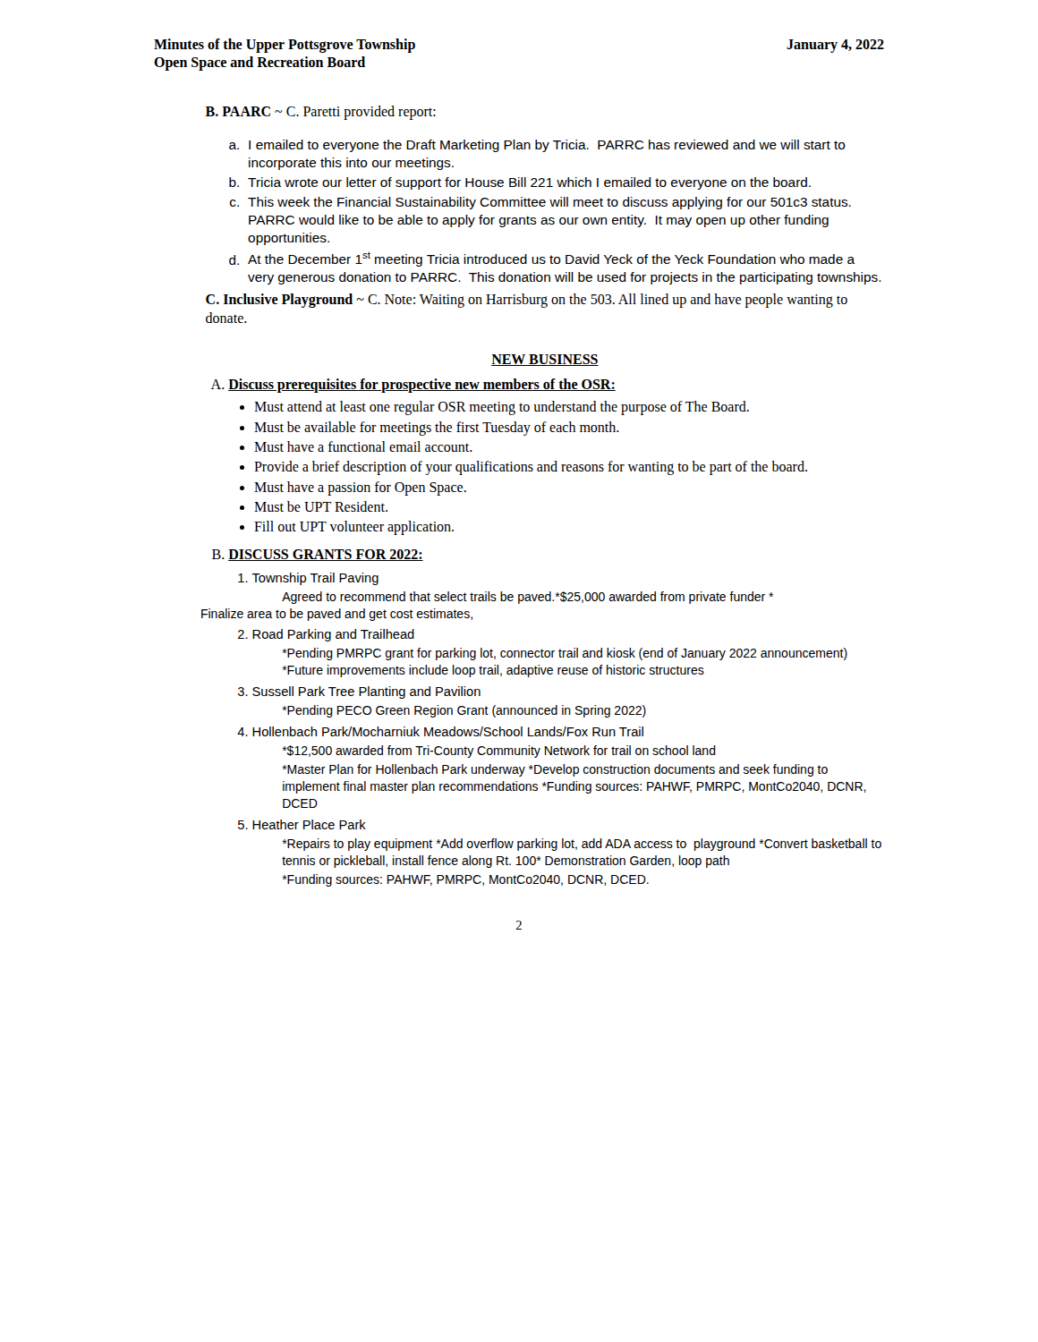Minutes of the Upper Pottsgrove Township
Open Space and Recreation Board
January 4, 2022
B. PAARC ~ C. Paretti provided report:
I emailed to everyone the Draft Marketing Plan by Tricia. PARRC has reviewed and we will start to incorporate this into our meetings.
Tricia wrote our letter of support for House Bill 221 which I emailed to everyone on the board.
This week the Financial Sustainability Committee will meet to discuss applying for our 501c3 status. PARRC would like to be able to apply for grants as our own entity. It may open up other funding opportunities.
At the December 1st meeting Tricia introduced us to David Yeck of the Yeck Foundation who made a very generous donation to PARRC. This donation will be used for projects in the participating townships.
C. Inclusive Playground ~ C. Note: Waiting on Harrisburg on the 503. All lined up and have people wanting to donate.
NEW BUSINESS
Discuss prerequisites for prospective new members of the OSR:
Must attend at least one regular OSR meeting to understand the purpose of The Board.
Must be available for meetings the first Tuesday of each month.
Must have a functional email account.
Provide a brief description of your qualifications and reasons for wanting to be part of the board.
Must have a passion for Open Space.
Must be UPT Resident.
Fill out UPT volunteer application.
DISCUSS GRANTS FOR 2022:
Township Trail Paving
Agreed to recommend that select trails be paved.*$25,000 awarded from private funder * Finalize area to be paved and get cost estimates,
Road Parking and Trailhead
*Pending PMRPC grant for parking lot, connector trail and kiosk (end of January 2022 announcement) *Future improvements include loop trail, adaptive reuse of historic structures
Sussell Park Tree Planting and Pavilion
*Pending PECO Green Region Grant (announced in Spring 2022)
Hollenbach Park/Mocharniuk Meadows/School Lands/Fox Run Trail
*$12,500 awarded from Tri-County Community Network for trail on school land
*Master Plan for Hollenbach Park underway *Develop construction documents and seek funding to implement final master plan recommendations *Funding sources: PAHWF, PMRPC, MontCo2040, DCNR, DCED
Heather Place Park
*Repairs to play equipment *Add overflow parking lot, add ADA access to playground *Convert basketball to tennis or pickleball, install fence along Rt. 100* Demonstration Garden, loop path
*Funding sources: PAHWF, PMRPC, MontCo2040, DCNR, DCED.
2